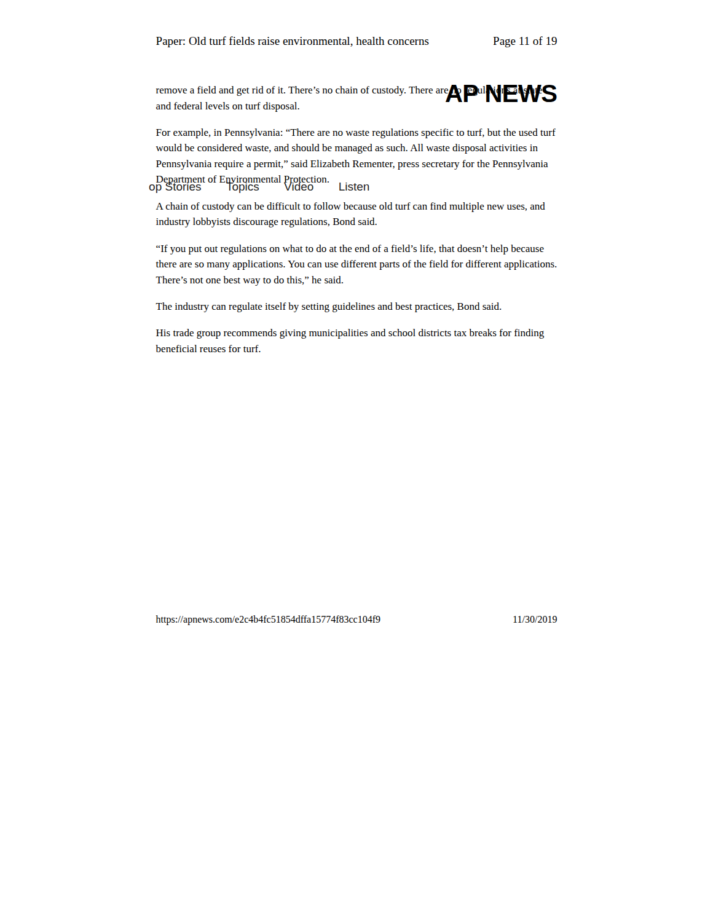Paper: Old turf fields raise environmental, health concerns
Page 11 of 19
AP NEWS
op Stories Topics Video Listen
remove a field and get rid of it. There’s no chain of custody. There are no regulations at state and federal levels on turf disposal.
For example, in Pennsylvania: “There are no waste regulations specific to turf, but the used turf would be considered waste, and should be managed as such. All waste disposal activities in Pennsylvania require a permit,” said Elizabeth Rementer, press secretary for the Pennsylvania Department of Environmental Protection.
A chain of custody can be difficult to follow because old turf can find multiple new uses, and industry lobbyists discourage regulations, Bond said.
“If you put out regulations on what to do at the end of a field’s life, that doesn’t help because there are so many applications. You can use different parts of the field for different applications. There’s not one best way to do this,” he said.
The industry can regulate itself by setting guidelines and best practices, Bond said.
His trade group recommends giving municipalities and school districts tax breaks for finding beneficial reuses for turf.
https://apnews.com/e2c4b4fc51854dffa15774f83cc104f9
11/30/2019